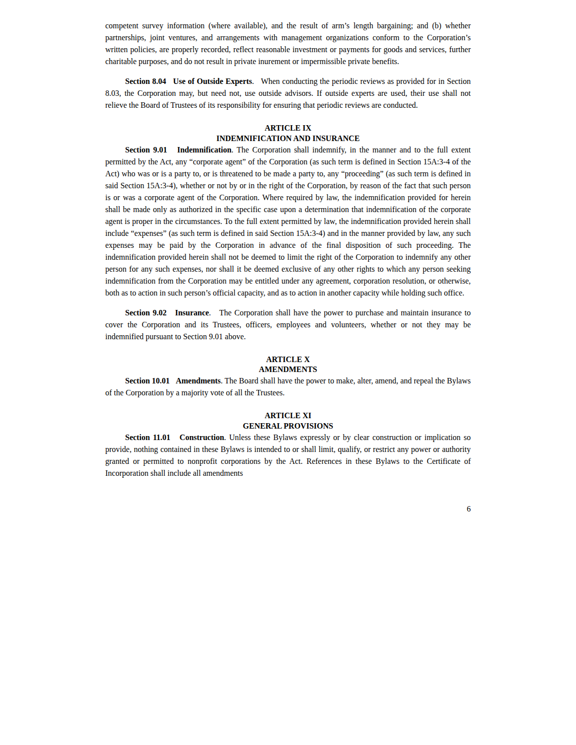competent survey information (where available), and the result of arm’s length bargaining; and (b) whether partnerships, joint ventures, and arrangements with management organizations conform to the Corporation’s written policies, are properly recorded, reflect reasonable investment or payments for goods and services, further charitable purposes, and do not result in private inurement or impermissible private benefits.
Section 8.04 Use of Outside Experts. When conducting the periodic reviews as provided for in Section 8.03, the Corporation may, but need not, use outside advisors. If outside experts are used, their use shall not relieve the Board of Trustees of its responsibility for ensuring that periodic reviews are conducted.
ARTICLE IX INDEMNIFICATION AND INSURANCE
Section 9.01 Indemnification. The Corporation shall indemnify, in the manner and to the full extent permitted by the Act, any “corporate agent” of the Corporation (as such term is defined in Section 15A:3-4 of the Act) who was or is a party to, or is threatened to be made a party to, any “proceeding” (as such term is defined in said Section 15A:3-4), whether or not by or in the right of the Corporation, by reason of the fact that such person is or was a corporate agent of the Corporation. Where required by law, the indemnification provided for herein shall be made only as authorized in the specific case upon a determination that indemnification of the corporate agent is proper in the circumstances. To the full extent permitted by law, the indemnification provided herein shall include “expenses” (as such term is defined in said Section 15A:3-4) and in the manner provided by law, any such expenses may be paid by the Corporation in advance of the final disposition of such proceeding. The indemnification provided herein shall not be deemed to limit the right of the Corporation to indemnify any other person for any such expenses, nor shall it be deemed exclusive of any other rights to which any person seeking indemnification from the Corporation may be entitled under any agreement, corporation resolution, or otherwise, both as to action in such person’s official capacity, and as to action in another capacity while holding such office.
Section 9.02 Insurance. The Corporation shall have the power to purchase and maintain insurance to cover the Corporation and its Trustees, officers, employees and volunteers, whether or not they may be indemnified pursuant to Section 9.01 above.
ARTICLE X AMENDMENTS
Section 10.01 Amendments. The Board shall have the power to make, alter, amend, and repeal the Bylaws of the Corporation by a majority vote of all the Trustees.
ARTICLE XI GENERAL PROVISIONS
Section 11.01 Construction. Unless these Bylaws expressly or by clear construction or implication so provide, nothing contained in these Bylaws is intended to or shall limit, qualify, or restrict any power or authority granted or permitted to nonprofit corporations by the Act. References in these Bylaws to the Certificate of Incorporation shall include all amendments
6